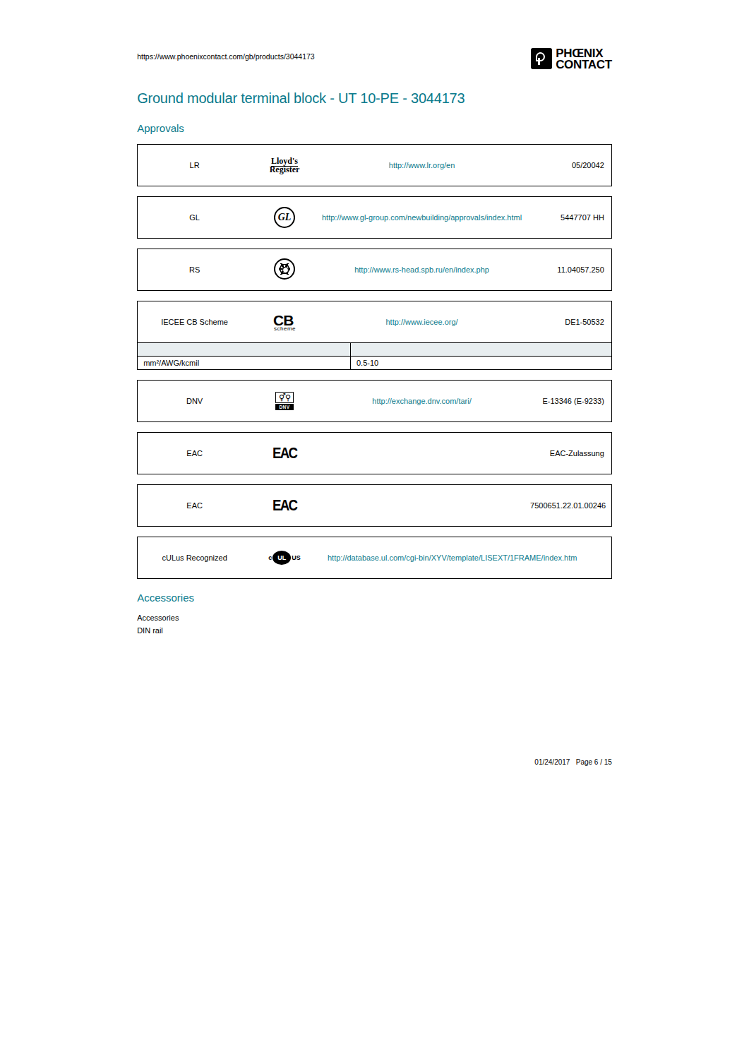https://www.phoenixcontact.com/gb/products/3044173
PHŒNIX
CONTACT
Ground modular terminal block - UT 10-PE - 3044173
Approvals
LR
Lloyd's
Register
http://www.lr.org/en
05/20042
GL
GL
http://www.gl-group.com/newbuilding/approvals/index.html
5447707 HH
RS
http://www.rs-head.spb.ru/en/index.php
11.04057.250
IECEE CB Scheme
CB
scheme
http://www.iecee.org/
DE1-50532
mm²/AWG/kcmil
0.5-10
DNV
⚥⚲
DNV
http://exchange.dnv.com/tari/
E-13346 (E-9233)
EAC
EAC
EAC-Zulassung
EAC
EAC
7500651.22.01.00246
cULus Recognized
c US
http://database.ul.com/cgi-bin/XYV/template/LISEXT/1FRAME/index.htm
Accessories
Accessories
DIN rail
01/24/2017 Page 6 / 15